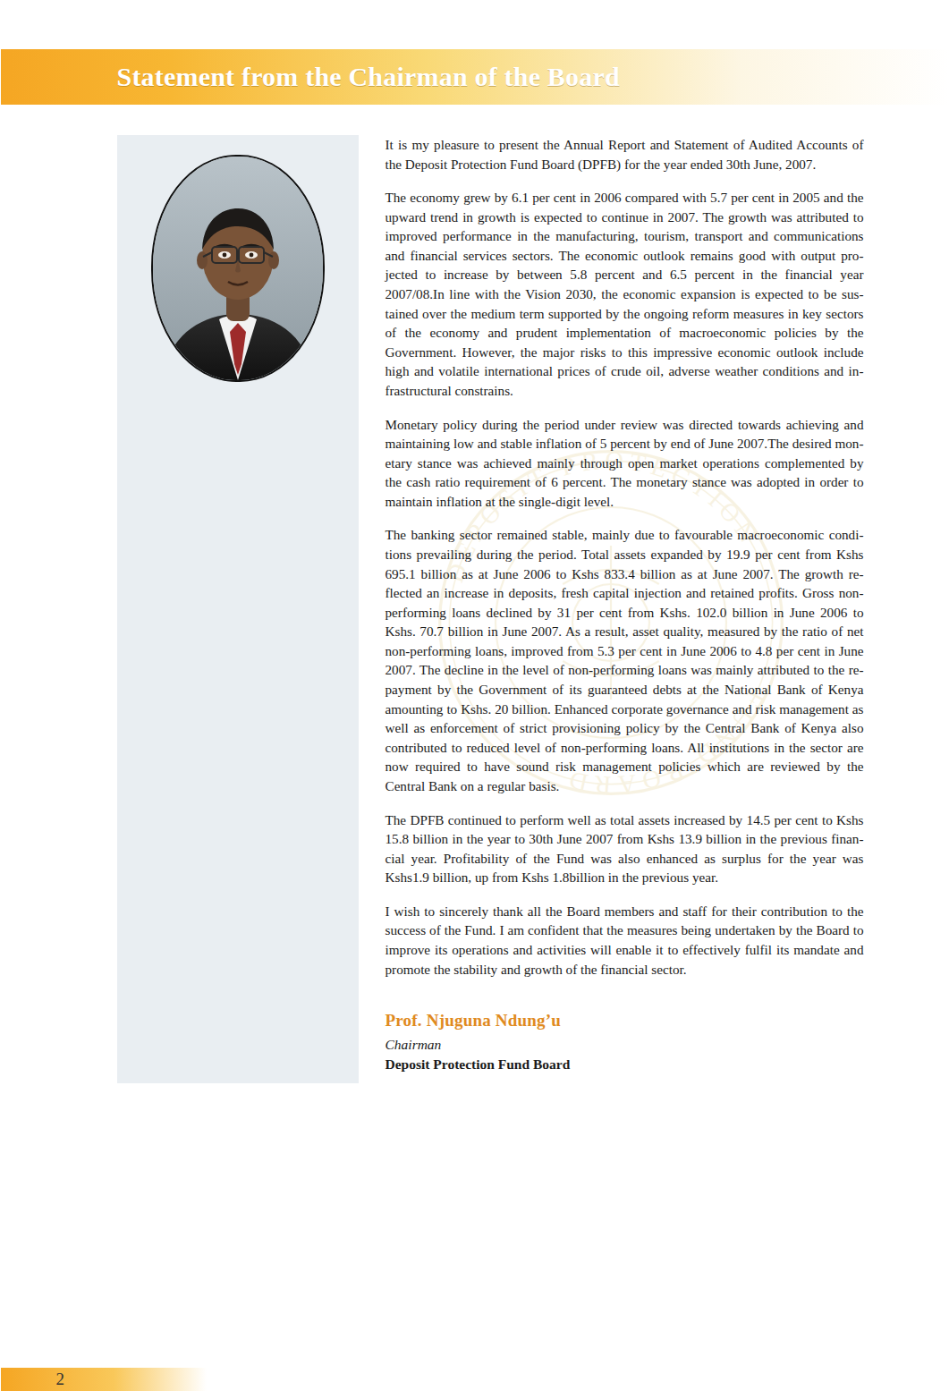Statement from the Chairman of the Board
DEPOSIT PROTECTION FUND BOARD
It is my pleasure to present the Annual Report and Statement of Audited Accounts of the Deposit Protection Fund Board (DPFB) for the year ended 30th June, 2007.
The economy grew by 6.1 per cent in 2006 compared with 5.7 per cent in 2005 and the upward trend in growth is expected to continue in 2007. The growth was attributed to improved performance in the manufacturing, tourism, transport and communications and financial services sectors. The economic outlook remains good with output projected to increase by between 5.8 percent and 6.5 percent in the financial year 2007/08.In line with the Vision 2030, the economic expansion is expected to be sustained over the medium term supported by the ongoing reform measures in key sectors of the economy and prudent implementation of macroeconomic policies by the Government. However, the major risks to this impressive economic outlook include high and volatile international prices of crude oil, adverse weather conditions and infrastructural constrains.
Monetary policy during the period under review was directed towards achieving and maintaining low and stable inflation of 5 percent by end of June 2007.The desired monetary stance was achieved mainly through open market operations complemented by the cash ratio requirement of 6 percent. The monetary stance was adopted in order to maintain inflation at the single-digit level.
The banking sector remained stable, mainly due to favourable macroeconomic conditions prevailing during the period. Total assets expanded by 19.9 per cent from Kshs 695.1 billion as at June 2006 to Kshs 833.4 billion as at June 2007. The growth reflected an increase in deposits, fresh capital injection and retained profits. Gross non-performing loans declined by 31 per cent from Kshs. 102.0 billion in June 2006 to Kshs. 70.7 billion in June 2007. As a result, asset quality, measured by the ratio of net non-performing loans, improved from 5.3 per cent in June 2006 to 4.8 per cent in June 2007. The decline in the level of non-performing loans was mainly attributed to the repayment by the Government of its guaranteed debts at the National Bank of Kenya amounting to Kshs. 20 billion. Enhanced corporate governance and risk management as well as enforcement of strict provisioning policy by the Central Bank of Kenya also contributed to reduced level of non-performing loans. All institutions in the sector are now required to have sound risk management policies which are reviewed by the Central Bank on a regular basis.
The DPFB continued to perform well as total assets increased by 14.5 per cent to Kshs 15.8 billion in the year to 30th June 2007 from Kshs 13.9 billion in the previous financial year. Profitability of the Fund was also enhanced as surplus for the year was Kshs1.9 billion, up from Kshs 1.8billion in the previous year.
I wish to sincerely thank all the Board members and staff for their contribution to the success of the Fund. I am confident that the measures being undertaken by the Board to improve its operations and activities will enable it to effectively fulfil its mandate and promote the stability and growth of the financial sector.
Prof. Njuguna Ndung’u
Chairman
Deposit Protection Fund Board
2